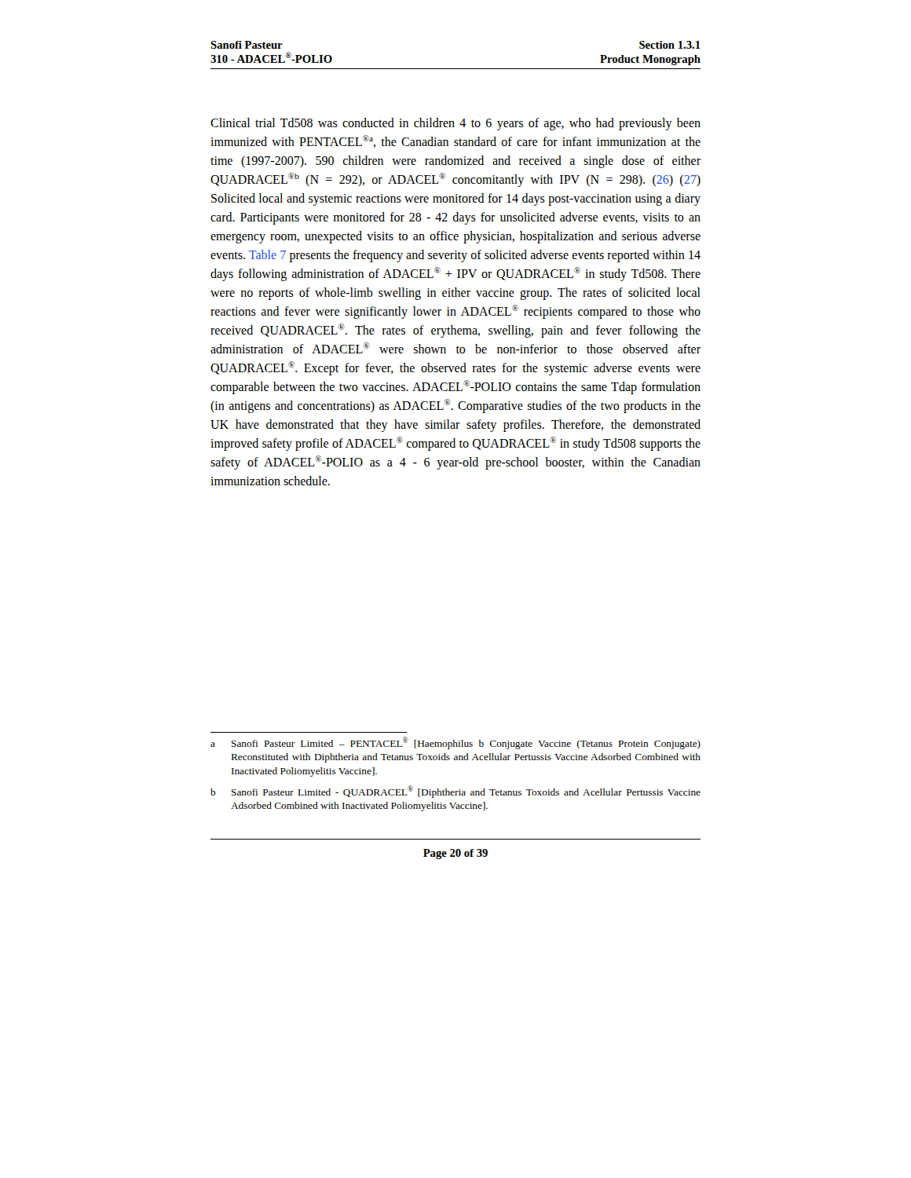Sanofi Pasteur
310 - ADACEL®-POLIO
Section 1.3.1
Product Monograph
Clinical trial Td508 was conducted in children 4 to 6 years of age, who had previously been immunized with PENTACEL®a, the Canadian standard of care for infant immunization at the time (1997-2007). 590 children were randomized and received a single dose of either QUADRACEL®b (N = 292), or ADACEL® concomitantly with IPV (N = 298). (26) (27) Solicited local and systemic reactions were monitored for 14 days post-vaccination using a diary card. Participants were monitored for 28 - 42 days for unsolicited adverse events, visits to an emergency room, unexpected visits to an office physician, hospitalization and serious adverse events. Table 7 presents the frequency and severity of solicited adverse events reported within 14 days following administration of ADACEL® + IPV or QUADRACEL® in study Td508. There were no reports of whole-limb swelling in either vaccine group. The rates of solicited local reactions and fever were significantly lower in ADACEL® recipients compared to those who received QUADRACEL®. The rates of erythema, swelling, pain and fever following the administration of ADACEL® were shown to be non-inferior to those observed after QUADRACEL®. Except for fever, the observed rates for the systemic adverse events were comparable between the two vaccines. ADACEL®-POLIO contains the same Tdap formulation (in antigens and concentrations) as ADACEL®. Comparative studies of the two products in the UK have demonstrated that they have similar safety profiles. Therefore, the demonstrated improved safety profile of ADACEL® compared to QUADRACEL® in study Td508 supports the safety of ADACEL®-POLIO as a 4 - 6 year-old pre-school booster, within the Canadian immunization schedule.
a
Sanofi Pasteur Limited – PENTACEL® [Haemophilus b Conjugate Vaccine (Tetanus Protein Conjugate) Reconstituted with Diphtheria and Tetanus Toxoids and Acellular Pertussis Vaccine Adsorbed Combined with Inactivated Poliomyelitis Vaccine].
b
Sanofi Pasteur Limited - QUADRACEL® [Diphtheria and Tetanus Toxoids and Acellular Pertussis Vaccine Adsorbed Combined with Inactivated Poliomyelitis Vaccine].
Page 20 of 39